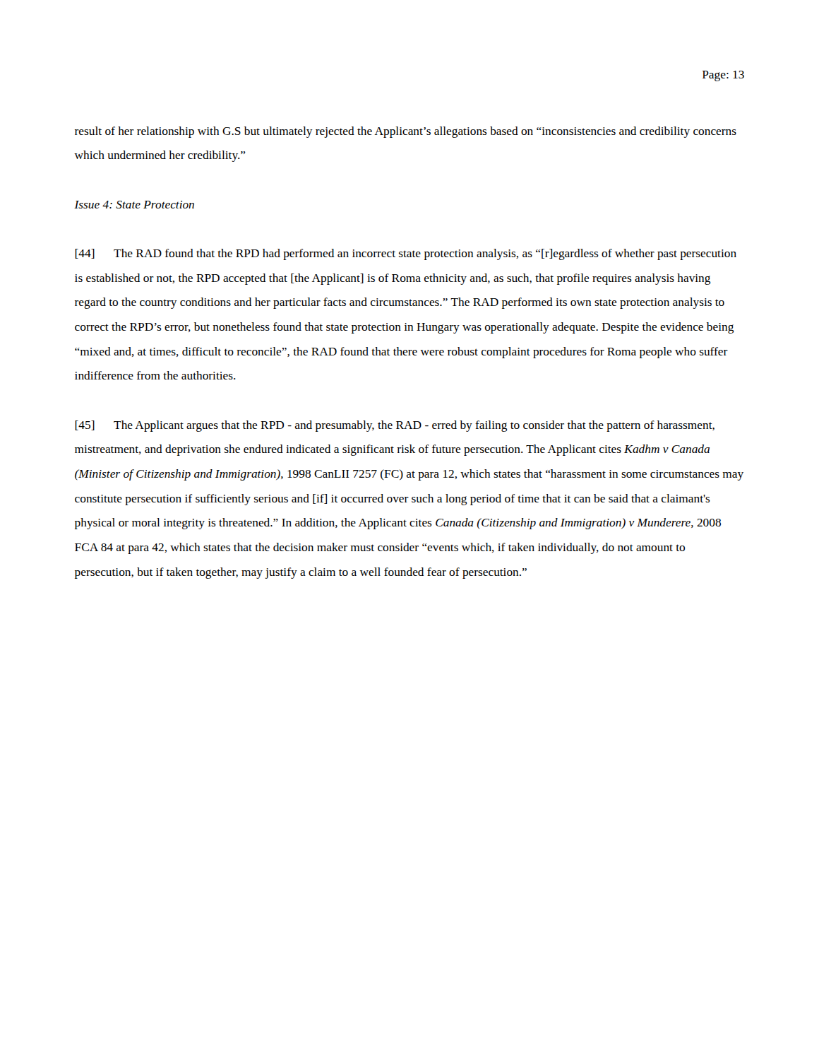Page: 13
result of her relationship with G.S but ultimately rejected the Applicant’s allegations based on “inconsistencies and credibility concerns which undermined her credibility.”
Issue 4: State Protection
[44] The RAD found that the RPD had performed an incorrect state protection analysis, as “[r]egardless of whether past persecution is established or not, the RPD accepted that [the Applicant] is of Roma ethnicity and, as such, that profile requires analysis having regard to the country conditions and her particular facts and circumstances.” The RAD performed its own state protection analysis to correct the RPD’s error, but nonetheless found that state protection in Hungary was operationally adequate. Despite the evidence being “mixed and, at times, difficult to reconcile”, the RAD found that there were robust complaint procedures for Roma people who suffer indifference from the authorities.
[45] The Applicant argues that the RPD - and presumably, the RAD - erred by failing to consider that the pattern of harassment, mistreatment, and deprivation she endured indicated a significant risk of future persecution. The Applicant cites Kadhm v Canada (Minister of Citizenship and Immigration), 1998 CanLII 7257 (FC) at para 12, which states that “harassment in some circumstances may constitute persecution if sufficiently serious and [if] it occurred over such a long period of time that it can be said that a claimant's physical or moral integrity is threatened.” In addition, the Applicant cites Canada (Citizenship and Immigration) v Munderere, 2008 FCA 84 at para 42, which states that the decision maker must consider “events which, if taken individually, do not amount to persecution, but if taken together, may justify a claim to a well founded fear of persecution.”